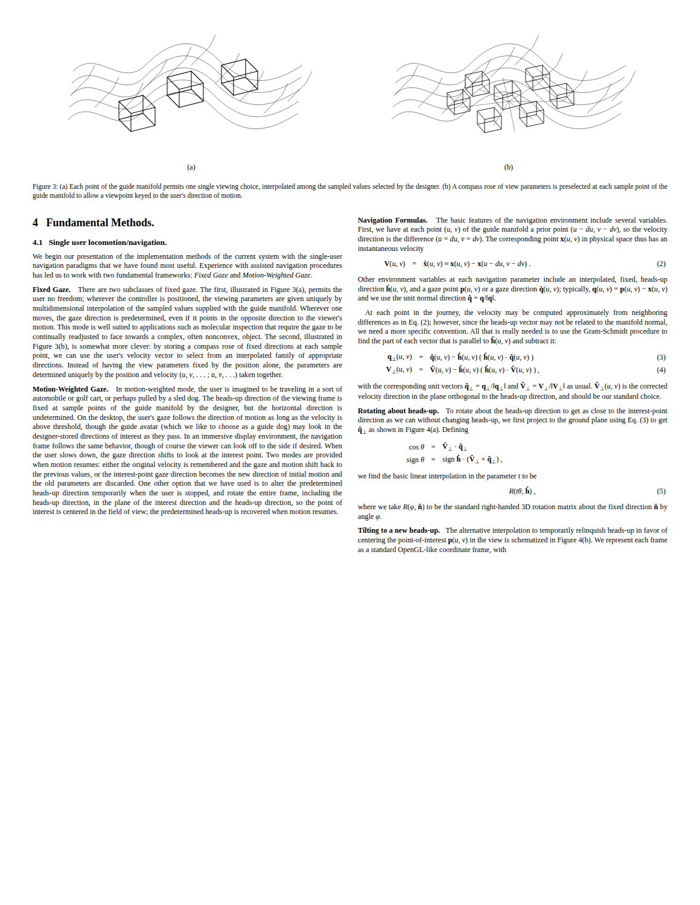(a) (b)
Figure 3: (a) Each point of the guide manifold permits one single viewing choice, interpolated among the sampled values selected by the designer. (b) A compass rose of view parameters is preselected at each sample point of the guide manifold to allow a viewpoint keyed to the user's direction of motion.
4 Fundamental Methods.
4.1 Single user locomotion/navigation.
We begin our presentation of the implementation methods of the current system with the single-user navigation paradigms that we have found most useful. Experience with assisted navigation procedures has led us to work with two fundamental frameworks: Fixed Gaze and Motion-Weighted Gaze.
Fixed Gaze. There are two subclasses of fixed gaze. The first, illustrated in Figure 3(a), permits the user no freedom; wherever the controller is positioned, the viewing parameters are given uniquely by multidimensional interpolation of the sampled values supplied with the guide manifold. Wherever one moves, the gaze direction is predetermined, even if it points in the opposite direction to the viewer's motion. This mode is well suited to applications such as molecular inspection that require the gaze to be continually readjusted to face towards a complex, often nonconvex, object. The second, illustrated in Figure 3(b), is somewhat more clever: by storing a compass rose of fixed directions at each sample point, we can use the user's velocity vector to select from an interpolated family of appropriate directions. Instead of having the view parameters fixed by the position alone, the parameters are determined uniquely by the position and velocity (u, v, . . . ; u̇, v̇, . . .) taken together.
Motion-Weighted Gaze. In motion-weighted mode, the user is imagined to be traveling in a sort of automobile or golf cart, or perhaps pulled by a sled dog. The heads-up direction of the viewing frame is fixed at sample points of the guide manifold by the designer, but the horizontal direction is undetermined. On the desktop, the user's gaze follows the direction of motion as long as the velocity is above threshold, though the guide avatar (which we like to choose as a guide dog) may look in the designer-stored directions of interest as they pass. In an immersive display environment, the navigation frame follows the same behavior, though of course the viewer can look off to the side if desired. When the user slows down, the gaze direction shifts to look at the interest point. Two modes are provided when motion resumes: either the original velocity is remembered and the gaze and motion shift back to the previous values, or the interest-point gaze direction becomes the new direction of initial motion and the old parameters are discarded. One other option that we have used is to alter the predetermined heads-up direction temporarily when the user is stopped, and rotate the entire frame, including the heads-up direction, in the plane of the interest direction and the heads-up direction, so the point of interest is centered in the field of view; the predetermined heads-up is recovered when motion resumes.
Navigation Formulas. The basic features of the navigation environment include several variables. First, we have at each point (u, v) of the guide manifold a prior point (u − du, v − dv), so the velocity direction is the difference (u̇ = du, v̇ = dv). The corresponding point x(u, v) in physical space thus has an instantaneous velocity
| V ( u , v ) | = | ẋ ( u , v ) ≈ x ( u , v ) − x ( u − du , v − dv ) . | (2) |
Other environment variables at each navigation parameter include an interpolated, fixed, heads-up direction ḣ(u, v), and a gaze point p(u, v) or a gaze direction q̇(u, v); typically, q(u, v) = p(u, v) − x(u, v) and we use the unit normal direction q̂ = q/‖q‖.
At each point in the journey, the velocity may be computed approximately from neighboring differences as in Eq. (2); however, since the heads-up vector may not be related to the manifold normal, we need a more specific convention. All that is really needed is to use the Gram-Schmidt procedure to find the part of each vector that is parallel to ĥ(u, v) and subtract it:
| q ⊥ ( u , v ) | = | q̂ ( u , v ) − ĥ ( u , v ) ( ĥ ( u , v ) · q̂ ( u , v ) ) | (3) |
| V ⊥ ( u , v ) | = | V̂ ( u , v ) − ĥ ( u , v ) ( ĥ ( u , v ) · V̂ ( u , v ) ) , | (4) |
with the corresponding unit vectors q̂⊥ = q⊥/‖q⊥‖ and V̂⊥ = V⊥/‖V⊥‖ as usual. V̂⊥(u, v) is the corrected velocity direction in the plane orthogonal to the heads-up direction, and should be our standard choice.
Rotating about heads-up. To rotate about the heads-up direction to get as close to the interest-point direction as we can without changing heads-up, we first project to the ground plane using Eq. (3) to get q̂⊥ as shown in Figure 4(a). Defining
| cos θ | = | V̂ ⊥ · q̂ ⊥ | |
| sign θ | = | sign ĥ · ( V̂ ⊥ × q̂ ⊥ ) , | |
we find the basic linear interpolation in the parameter t to be
| | | R ( tθ , ĥ ) , | (5) |
where we take R(φ, n̂) to be the standard right-handed 3D rotation matrix about the fixed direction n̂ by angle φ.
Tilting to a new heads-up. The alternative interpolation to temporarily relinquish heads-up in favor of centering the point-of-interest p(u, v) in the view is schematized in Figure 4(b). We represent each frame as a standard OpenGL-like coordinate frame, with